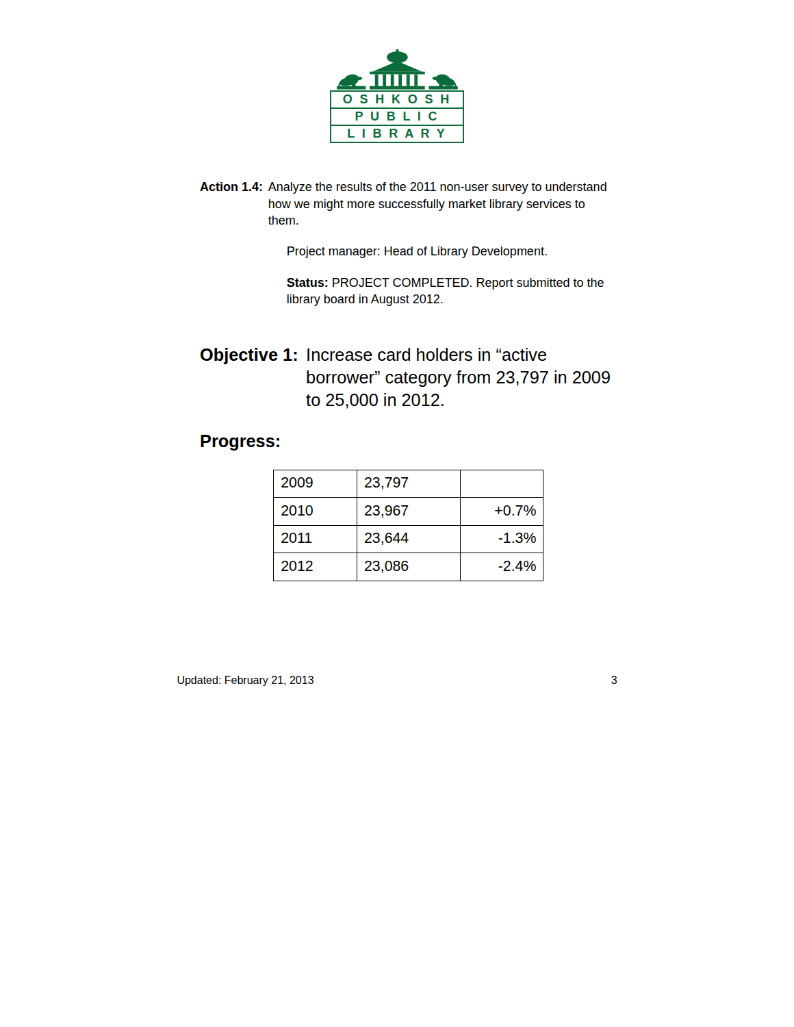O S H K O S H
P U B L I C
L I B R A R Y
Action 1.4:
Analyze the results of the 2011 non-user survey to understand how we might more successfully market library services to them.
Project manager: Head of Library Development.
Status: PROJECT COMPLETED. Report submitted to the library board in August 2012.
Objective 1:
Increase card holders in “active borrower” category from 23,797 in 2009 to 25,000 in 2012.
Progress:
| 2009 | 23,797 | |
| 2010 | 23,967 | +0.7% |
| 2011 | 23,644 | -1.3% |
| 2012 | 23,086 | -2.4% |
Updated: February 21, 2013
3